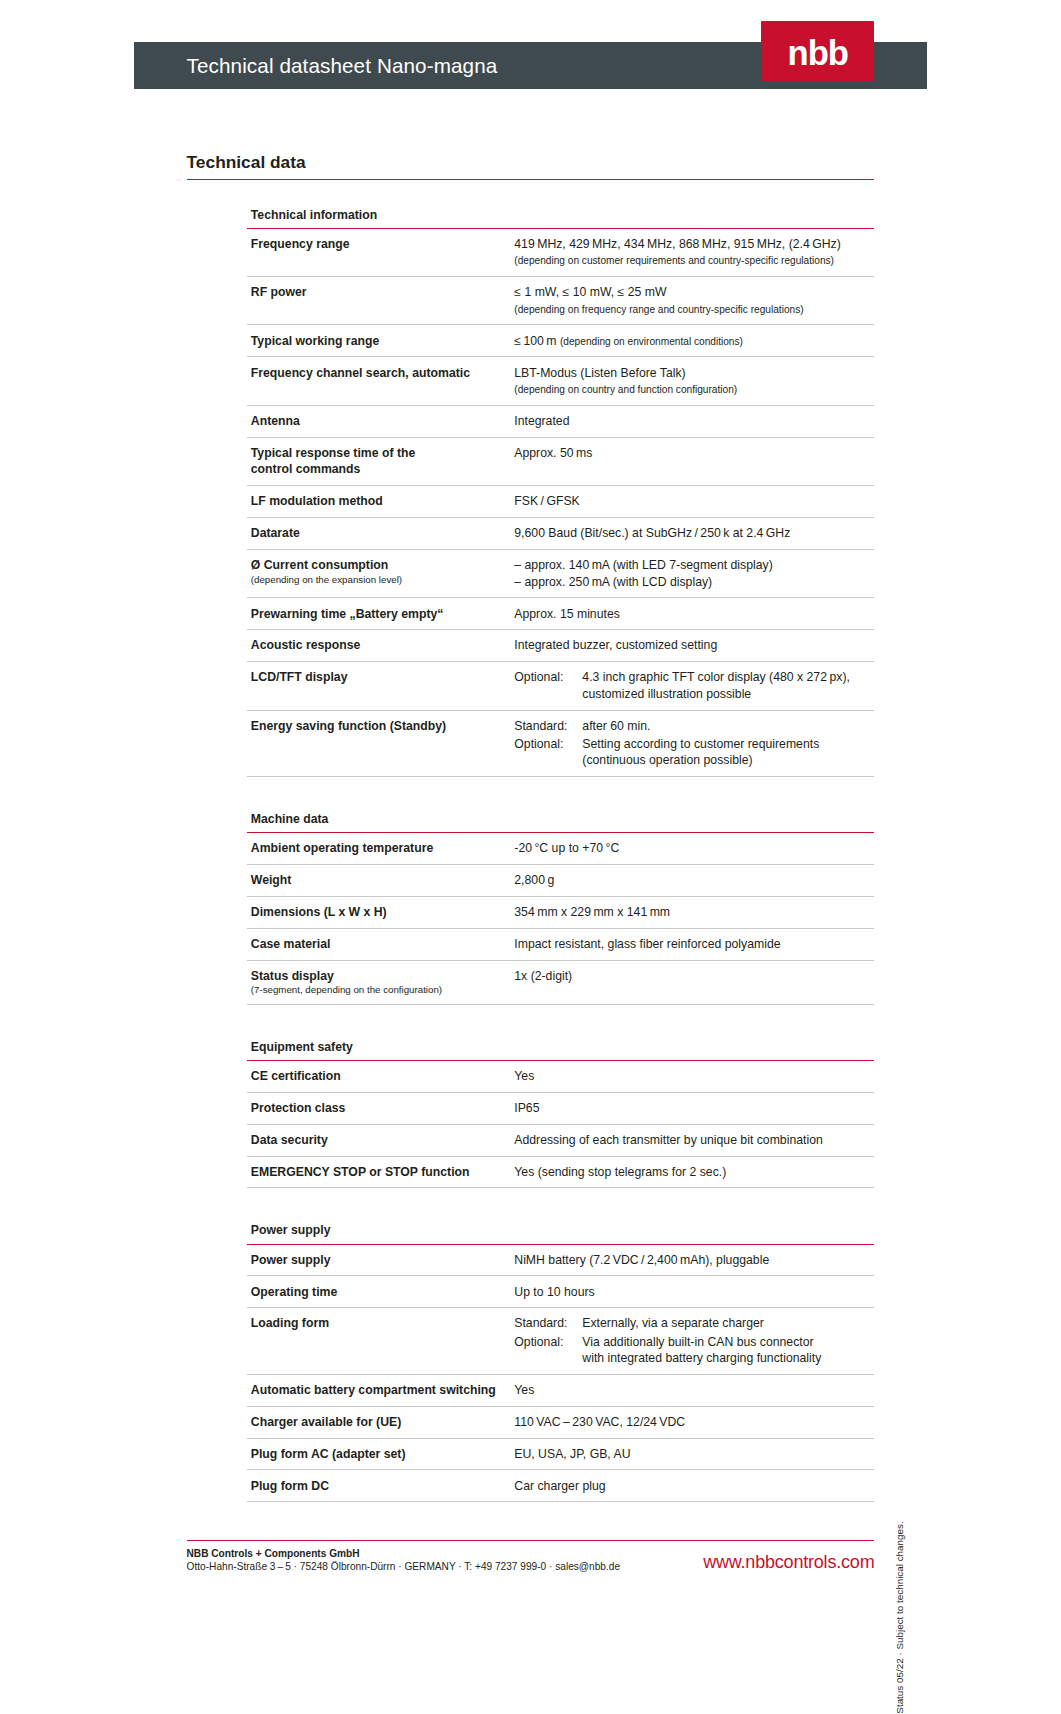Technical datasheet Nano-magna
nbb
Technical data
Technical information
| Frequency range | 419 MHz, 429 MHz, 434 MHz, 868 MHz, 915 MHz, (2.4 GHz) (depending on customer requirements and country-specific regulations) |
| RF power | ≤ 1 mW, ≤ 10 mW, ≤ 25 mW (depending on frequency range and country-specific regulations) |
| Typical working range | ≤ 100 m (depending on environmental conditions) |
| Frequency channel search, automatic | LBT-Modus (Listen Before Talk) (depending on country and function configuration) |
| Antenna | Integrated |
| Typical response time of the control commands | Approx. 50 ms |
| LF modulation method | FSK / GFSK |
| Datarate | 9,600 Baud (Bit/sec.) at SubGHz / 250 k at 2.4 GHz |
| Ø Current consumption (depending on the expansion level) | – approx. 140 mA (with LED 7-segment display) – approx. 250 mA (with LCD display) |
| Prewarning time „Battery empty“ | Approx. 15 minutes |
| Acoustic response | Integrated buzzer, customized setting |
| LCD/TFT display | Optional: 4.3 inch graphic TFT color display (480 x 272 px), customized illustration possible |
| Energy saving function (Standby) | Standard: after 60 min. Optional: Setting according to customer requirements (continuous operation possible) |
Machine data
| Ambient operating temperature | -20 °C up to +70 °C |
| Weight | 2,800 g |
| Dimensions (L x W x H) | 354 mm x 229 mm x 141 mm |
| Case material | Impact resistant, glass fiber reinforced polyamide |
| Status display (7-segment, depending on the configuration) | 1x (2-digit) |
Equipment safety
| CE certification | Yes |
| Protection class | IP65 |
| Data security | Addressing of each transmitter by unique bit combination |
| EMERGENCY STOP or STOP function | Yes (sending stop telegrams for 2 sec.) |
Power supply
| Power supply | NiMH battery (7.2 VDC / 2,400 mAh), pluggable |
| Operating time | Up to 10 hours |
| Loading form | Standard: Externally, via a separate charger Optional: Via additionally built-in CAN bus connector with integrated battery charging functionality |
| Automatic battery compartment switching | Yes |
| Charger available for (UE) | 110 VAC – 230 VAC, 12/24 VDC |
| Plug form AC (adapter set) | EU, USA, JP, GB, AU |
| Plug form DC | Car charger plug |
Status 05/22 · Subject to technical changes.
NBB Controls + Components GmbH
Otto-Hahn-Straße 3 – 5 · 75248 Ölbronn-Dürrn · GERMANY · T: +49 7237 999-0 · sales@nbb.de
www.nbbcontrols.com